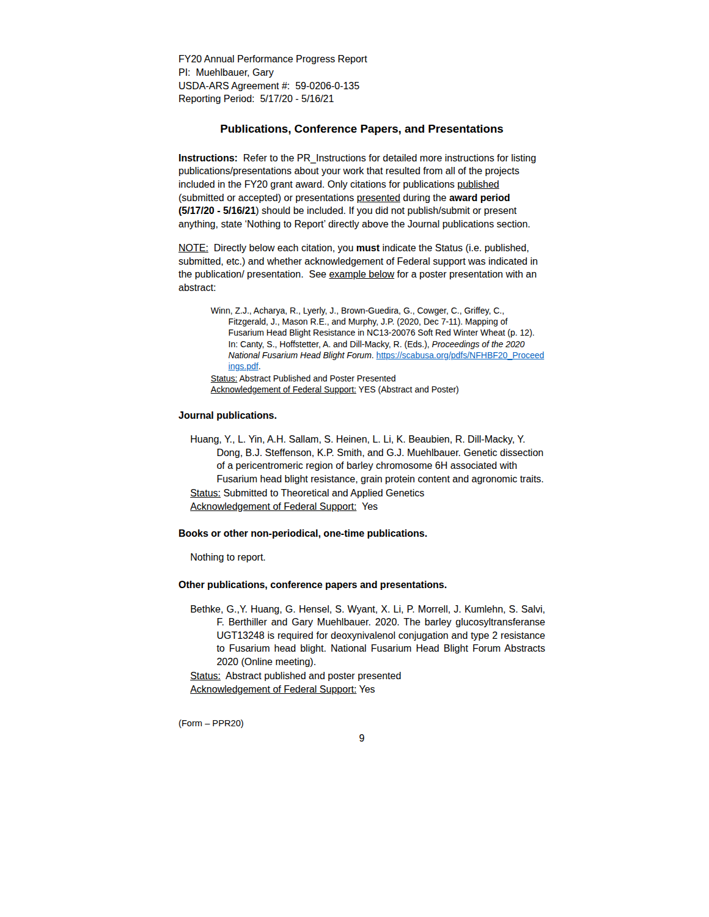FY20 Annual Performance Progress Report
PI: Muehlbauer, Gary
USDA-ARS Agreement #: 59-0206-0-135
Reporting Period: 5/17/20 - 5/16/21
Publications, Conference Papers, and Presentations
Instructions: Refer to the PR_Instructions for detailed more instructions for listing publications/presentations about your work that resulted from all of the projects included in the FY20 grant award. Only citations for publications published (submitted or accepted) or presentations presented during the award period (5/17/20 - 5/16/21) should be included. If you did not publish/submit or present anything, state ‘Nothing to Report’ directly above the Journal publications section.
NOTE: Directly below each citation, you must indicate the Status (i.e. published, submitted, etc.) and whether acknowledgement of Federal support was indicated in the publication/ presentation. See example below for a poster presentation with an abstract:
Winn, Z.J., Acharya, R., Lyerly, J., Brown-Guedira, G., Cowger, C., Griffey, C., Fitzgerald, J., Mason R.E., and Murphy, J.P. (2020, Dec 7-11). Mapping of Fusarium Head Blight Resistance in NC13-20076 Soft Red Winter Wheat (p. 12). In: Canty, S., Hoffstetter, A. and Dill-Macky, R. (Eds.), Proceedings of the 2020 National Fusarium Head Blight Forum. https://scabusa.org/pdfs/NFHBF20_Proceedings.pdf.
Status: Abstract Published and Poster Presented
Acknowledgement of Federal Support: YES (Abstract and Poster)
Journal publications.
Huang, Y., L. Yin, A.H. Sallam, S. Heinen, L. Li, K. Beaubien, R. Dill-Macky, Y. Dong, B.J. Steffenson, K.P. Smith, and G.J. Muehlbauer. Genetic dissection of a pericentromeric region of barley chromosome 6H associated with Fusarium head blight resistance, grain protein content and agronomic traits.
Status: Submitted to Theoretical and Applied Genetics
Acknowledgement of Federal Support: Yes
Books or other non-periodical, one-time publications.
Nothing to report.
Other publications, conference papers and presentations.
Bethke, G.,Y. Huang, G. Hensel, S. Wyant, X. Li, P. Morrell, J. Kumlehn, S. Salvi, F. Berthiller and Gary Muehlbauer. 2020. The barley glucosyltransferanse UGT13248 is required for deoxynivalenol conjugation and type 2 resistance to Fusarium head blight. National Fusarium Head Blight Forum Abstracts 2020 (Online meeting).
Status: Abstract published and poster presented
Acknowledgement of Federal Support: Yes
(Form – PPR20)
9